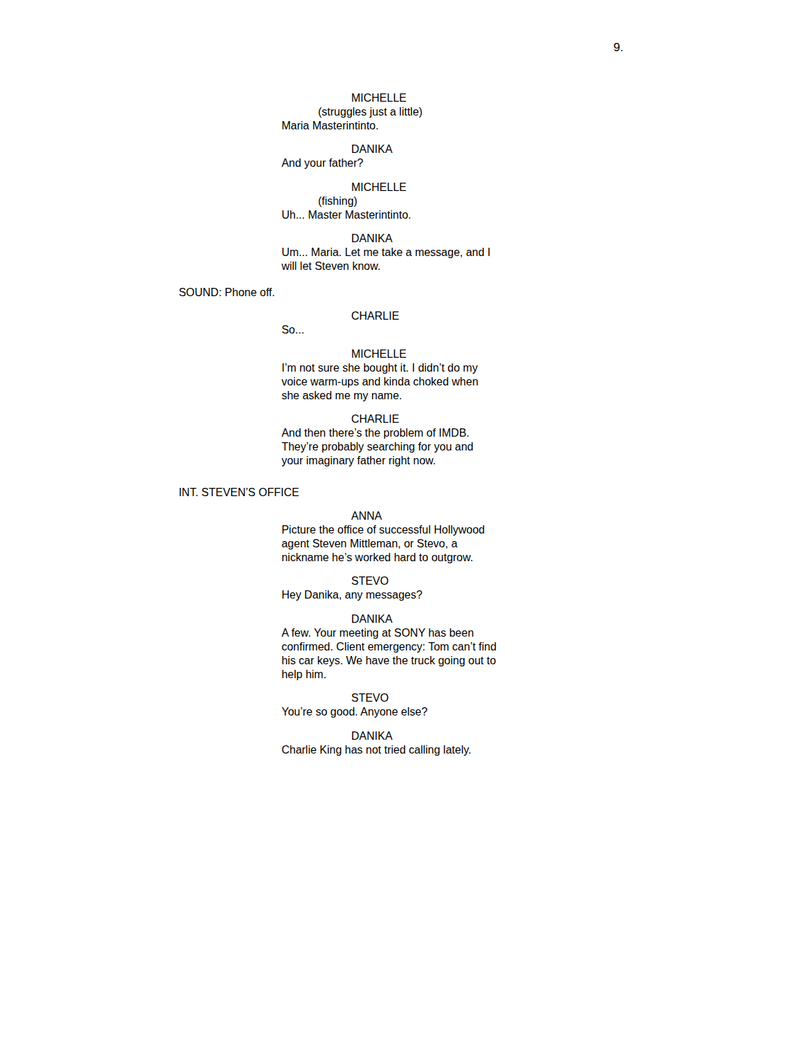9.
MICHELLE
(struggles just a little)
Maria Masterintinto.
DANIKA
And your father?
MICHELLE
(fishing)
Uh... Master Masterintinto.
DANIKA
Um... Maria. Let me take a message, and I will let Steven know.
SOUND: Phone off.
CHARLIE
So...
MICHELLE
I’m not sure she bought it. I didn’t do my voice warm-ups and kinda choked when she asked me my name.
CHARLIE
And then there’s the problem of IMDB. They’re probably searching for you and your imaginary father right now.
INT. STEVEN’S OFFICE
ANNA
Picture the office of successful Hollywood agent Steven Mittleman, or Stevo, a nickname he’s worked hard to outgrow.
STEVO
Hey Danika, any messages?
DANIKA
A few. Your meeting at SONY has been confirmed. Client emergency: Tom can’t find his car keys. We have the truck going out to help him.
STEVO
You’re so good. Anyone else?
DANIKA
Charlie King has not tried calling lately.